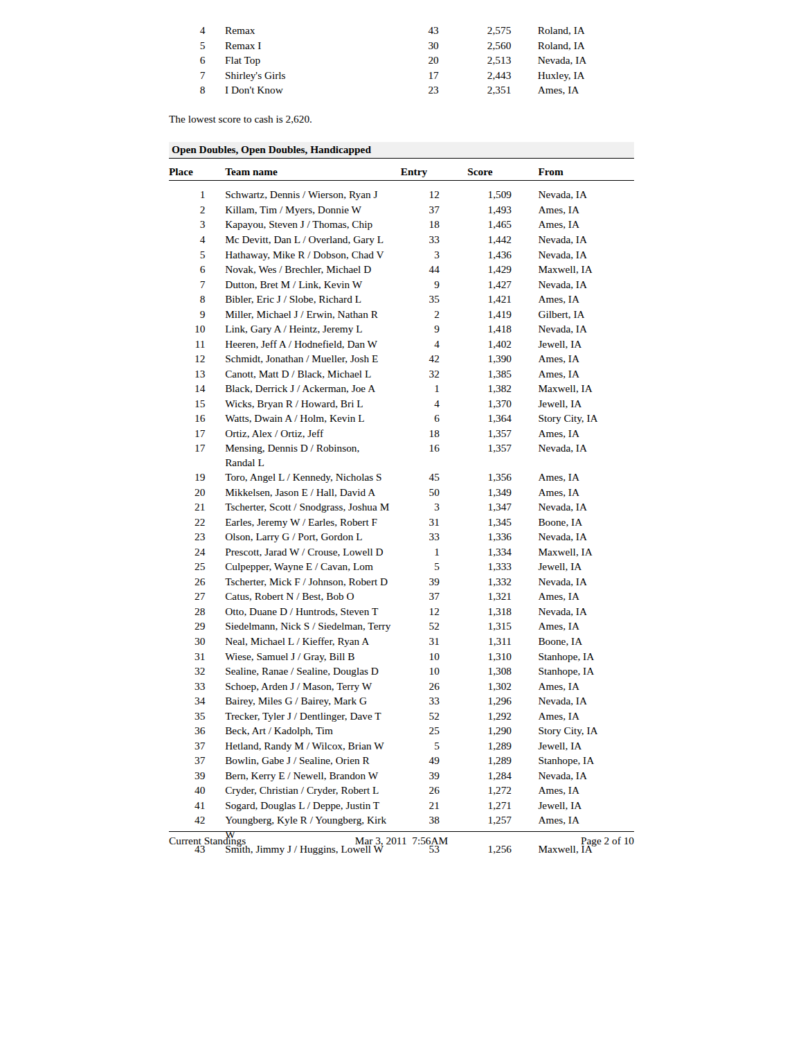| 4 | Remax | 43 | 2,575 | Roland, IA |
| 5 | Remax I | 30 | 2,560 | Roland, IA |
| 6 | Flat Top | 20 | 2,513 | Nevada, IA |
| 7 | Shirley's Girls | 17 | 2,443 | Huxley, IA |
| 8 | I Don't Know | 23 | 2,351 | Ames, IA |
The lowest score to cash is 2,620.
Open Doubles, Open Doubles, Handicapped
| Place | Team name | Entry | Score | From |
| 1 | Schwartz, Dennis / Wierson, Ryan J | 12 | 1,509 | Nevada, IA |
| 2 | Killam, Tim / Myers, Donnie W | 37 | 1,493 | Ames, IA |
| 3 | Kapayou, Steven J / Thomas, Chip | 18 | 1,465 | Ames, IA |
| 4 | Mc Devitt, Dan L / Overland, Gary L | 33 | 1,442 | Nevada, IA |
| 5 | Hathaway, Mike R / Dobson, Chad V | 3 | 1,436 | Nevada, IA |
| 6 | Novak, Wes / Brechler, Michael D | 44 | 1,429 | Maxwell, IA |
| 7 | Dutton, Bret M / Link, Kevin W | 9 | 1,427 | Nevada, IA |
| 8 | Bibler, Eric J / Slobe, Richard L | 35 | 1,421 | Ames, IA |
| 9 | Miller, Michael J / Erwin, Nathan R | 2 | 1,419 | Gilbert, IA |
| 10 | Link, Gary A / Heintz, Jeremy L | 9 | 1,418 | Nevada, IA |
| 11 | Heeren, Jeff A / Hodnefield, Dan W | 4 | 1,402 | Jewell, IA |
| 12 | Schmidt, Jonathan / Mueller, Josh E | 42 | 1,390 | Ames, IA |
| 13 | Canott, Matt D / Black, Michael L | 32 | 1,385 | Ames, IA |
| 14 | Black, Derrick J / Ackerman, Joe A | 1 | 1,382 | Maxwell, IA |
| 15 | Wicks, Bryan R / Howard, Bri L | 4 | 1,370 | Jewell, IA |
| 16 | Watts, Dwain A / Holm, Kevin L | 6 | 1,364 | Story City, IA |
| 17 | Ortiz, Alex / Ortiz, Jeff | 18 | 1,357 | Ames, IA |
| 17 | Mensing, Dennis D / Robinson, Randal L | 16 | 1,357 | Nevada, IA |
| 19 | Toro, Angel L / Kennedy, Nicholas S | 45 | 1,356 | Ames, IA |
| 20 | Mikkelsen, Jason E / Hall, David A | 50 | 1,349 | Ames, IA |
| 21 | Tscherter, Scott / Snodgrass, Joshua M | 3 | 1,347 | Nevada, IA |
| 22 | Earles, Jeremy W / Earles, Robert F | 31 | 1,345 | Boone, IA |
| 23 | Olson, Larry G / Port, Gordon L | 33 | 1,336 | Nevada, IA |
| 24 | Prescott, Jarad W / Crouse, Lowell D | 1 | 1,334 | Maxwell, IA |
| 25 | Culpepper, Wayne E / Cavan, Lom | 5 | 1,333 | Jewell, IA |
| 26 | Tscherter, Mick F / Johnson, Robert D | 39 | 1,332 | Nevada, IA |
| 27 | Catus, Robert N / Best, Bob O | 37 | 1,321 | Ames, IA |
| 28 | Otto, Duane D / Huntrods, Steven T | 12 | 1,318 | Nevada, IA |
| 29 | Siedelmann, Nick S / Siedelman, Terry | 52 | 1,315 | Ames, IA |
| 30 | Neal, Michael L / Kieffer, Ryan A | 31 | 1,311 | Boone, IA |
| 31 | Wiese, Samuel J / Gray, Bill B | 10 | 1,310 | Stanhope, IA |
| 32 | Sealine, Ranae / Sealine, Douglas D | 10 | 1,308 | Stanhope, IA |
| 33 | Schoep, Arden J / Mason, Terry W | 26 | 1,302 | Ames, IA |
| 34 | Bairey, Miles G / Bairey, Mark G | 33 | 1,296 | Nevada, IA |
| 35 | Trecker, Tyler J / Dentlinger, Dave T | 52 | 1,292 | Ames, IA |
| 36 | Beck, Art / Kadolph, Tim | 25 | 1,290 | Story City, IA |
| 37 | Hetland, Randy M / Wilcox, Brian W | 5 | 1,289 | Jewell, IA |
| 37 | Bowlin, Gabe J / Sealine, Orien R | 49 | 1,289 | Stanhope, IA |
| 39 | Bern, Kerry E / Newell, Brandon W | 39 | 1,284 | Nevada, IA |
| 40 | Cryder, Christian / Cryder, Robert L | 26 | 1,272 | Ames, IA |
| 41 | Sogard, Douglas L / Deppe, Justin T | 21 | 1,271 | Jewell, IA |
| 42 | Youngberg, Kyle R / Youngberg, Kirk W | 38 | 1,257 | Ames, IA |
| 43 | Smith, Jimmy J / Huggins, Lowell W | 53 | 1,256 | Maxwell, IA |
Current Standings
Mar 3, 2011 7:56AM
Page 2 of 10